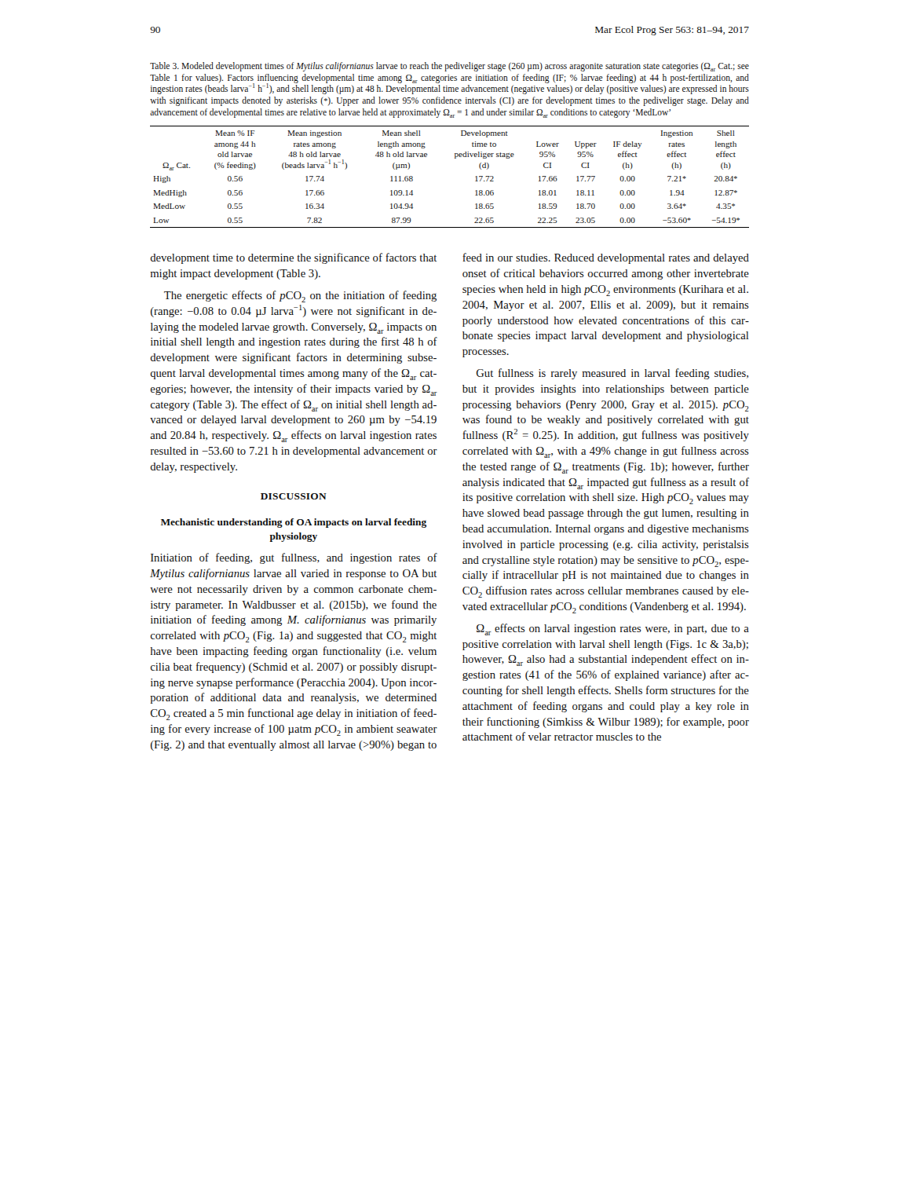90 Mar Ecol Prog Ser 563: 81–94, 2017
Table 3. Modeled development times of Mytilus californianus larvae to reach the pediveliger stage (260 µm) across aragonite saturation state categories (Ωar Cat.; see Table 1 for values). Factors influencing developmental time among Ωar categories are initiation of feeding (IF; % larvae feeding) at 44 h post-fertilization, and ingestion rates (beads larva−1 h−1), and shell length (µm) at 48 h. Developmental time advancement (negative values) or delay (positive values) are expressed in hours with significant impacts denoted by asterisks (*). Upper and lower 95% confidence intervals (CI) are for development times to the pediveliger stage. Delay and advancement of developmental times are relative to larvae held at approximately Ωar = 1 and under similar Ωar conditions to category ‘MedLow’
| Ω ar Cat. | Mean % IF among 44 h old larvae (% feeding) | Mean ingestion rates among 48 h old larvae (beads larva −1 h −1 ) | Mean shell length among 48 h old larvae (µm) | Development time to pediveliger stage (d) | Lower 95% CI | Upper 95% CI | IF delay effect (h) | Ingestion rates effect (h) | Shell length effect (h) |
| --- | --- | --- | --- | --- | --- | --- | --- | --- | --- |
| High | 0.56 | 17.74 | 111.68 | 17.72 | 17.66 | 17.77 | 0.00 | 7.21 * | 20.84 * |
| MedHigh | 0.56 | 17.66 | 109.14 | 18.06 | 18.01 | 18.11 | 0.00 | 1.94 | 12.87 * |
| MedLow | 0.55 | 16.34 | 104.94 | 18.65 | 18.59 | 18.70 | 0.00 | 3.64 * | 4.35 * |
| Low | 0.55 | 7.82 | 87.99 | 22.65 | 22.25 | 23.05 | 0.00 | −53.60 * | −54.19 * |
development time to determine the significance of factors that might impact development (Table 3).
The energetic effects of p CO2 on the initiation of feeding (range: −0.08 to 0.04 µJ larva−1) were not significant in delaying the modeled larvae growth. Conversely, Ωar impacts on initial shell length and ingestion rates during the first 48 h of development were significant factors in determining subsequent larval developmental times among many of the Ωar categories; however, the intensity of their impacts varied by Ωar category (Table 3). The effect of Ωar on initial shell length advanced or delayed larval development to 260 µm by −54.19 and 20.84 h, respectively. Ωar effects on larval ingestion rates resulted in −53.60 to 7.21 h in developmental advancement or delay, respectively.
Discussion
Mechanistic understanding of OA impacts on larval feeding physiology
Initiation of feeding, gut fullness, and ingestion rates of Mytilus californianus larvae all varied in response to OA but were not necessarily driven by a common carbonate chemistry parameter. In Waldbusser et al. (2015b), we found the initiation of feeding among M. californianus was primarily correlated with p CO2 (Fig. 1a) and suggested that CO2 might have been impacting feeding organ functionality (i.e. velum cilia beat frequency) (Schmid et al. 2007) or possibly disrupting nerve synapse performance (Peracchia 2004). Upon incorporation of additional data and reanalysis, we determined CO2 created a 5 min functional age delay in initiation of feeding for every increase of 100 µatm p CO2 in ambient seawater (Fig. 2) and that eventually almost all larvae (>90%) began to feed in our studies. Reduced developmental rates and delayed onset of critical behaviors occurred among other invertebrate species when held in high p CO2 environments (Kurihara et al. 2004, Mayor et al. 2007, Ellis et al. 2009), but it remains poorly understood how elevated concentrations of this carbonate species impact larval development and physiological processes.
Gut fullness is rarely measured in larval feeding studies, but it provides insights into relationships between particle processing behaviors (Penry 2000, Gray et al. 2015). p CO2 was found to be weakly and positively correlated with gut fullness (R2 = 0.25). In addition, gut fullness was positively correlated with Ωar, with a 49% change in gut fullness across the tested range of Ωar treatments (Fig. 1b); however, further analysis indicated that Ωar impacted gut fullness as a result of its positive correlation with shell size. High p CO2 values may have slowed bead passage through the gut lumen, resulting in bead accumulation. Internal organs and digestive mechanisms involved in particle processing (e.g. cilia activity, peristalsis and crystalline style rotation) may be sensitive to p CO2, especially if intracellular pH is not maintained due to changes in CO2 diffusion rates across cellular membranes caused by elevated extracellular p CO2 conditions (Vandenberg et al. 1994).
Ωar effects on larval ingestion rates were, in part, due to a positive correlation with larval shell length (Figs. 1c & 3a,b); however, Ωar also had a substantial independent effect on ingestion rates (41 of the 56% of explained variance) after accounting for shell length effects. Shells form structures for the attachment of feeding organs and could play a key role in their functioning (Simkiss & Wilbur 1989); for example, poor attachment of velar retractor muscles to the